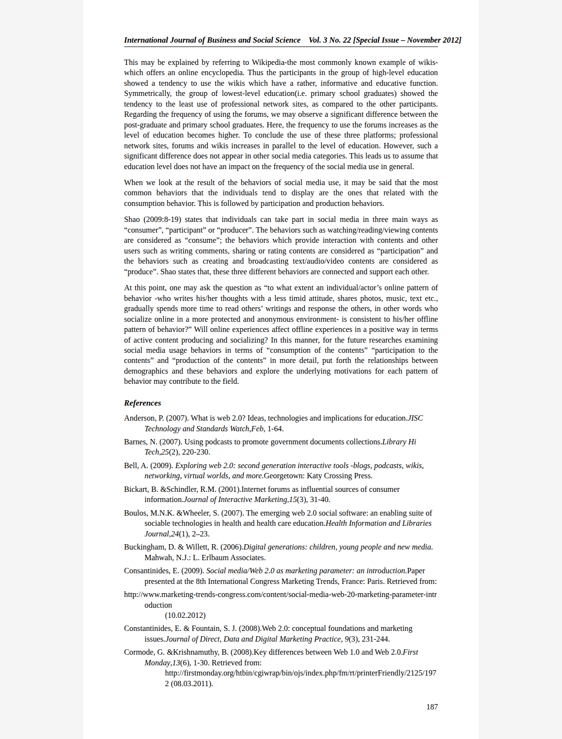International Journal of Business and Social Science Vol. 3 No. 22 [Special Issue – November 2012]
This may be explained by referring to Wikipedia-the most commonly known example of wikis- which offers an online encyclopedia. Thus the participants in the group of high-level education showed a tendency to use the wikis which have a rather, informative and educative function. Symmetrically, the group of lowest-level education(i.e. primary school graduates) showed the tendency to the least use of professional network sites, as compared to the other participants. Regarding the frequency of using the forums, we may observe a significant difference between the post-graduate and primary school graduates. Here, the frequency to use the forums increases as the level of education becomes higher. To conclude the use of these three platforms; professional network sites, forums and wikis increases in parallel to the level of education. However, such a significant difference does not appear in other social media categories. This leads us to assume that education level does not have an impact on the frequency of the social media use in general.
When we look at the result of the behaviors of social media use, it may be said that the most common behaviors that the individuals tend to display are the ones that related with the consumption behavior. This is followed by participation and production behaviors.
Shao (2009:8-19) states that individuals can take part in social media in three main ways as “consumer”, “participant” or “producer”. The behaviors such as watching/reading/viewing contents are considered as “consume”; the behaviors which provide interaction with contents and other users such as writing comments, sharing or rating contents are considered as “participation” and the behaviors such as creating and broadcasting text/audio/video contents are considered as “produce”. Shao states that, these three different behaviors are connected and support each other.
At this point, one may ask the question as “to what extent an individual/actor’s online pattern of behavior -who writes his/her thoughts with a less timid attitude, shares photos, music, text etc., gradually spends more time to read others’ writings and response the others, in other words who socialize online in a more protected and anonymous environment- is consistent to his/her offline pattern of behavior?” Will online experiences affect offline experiences in a positive way in terms of active content producing and socializing? In this manner, for the future researches examining social media usage behaviors in terms of “consumption of the contents” “participation to the contents” and “production of the contents” in more detail, put forth the relationships between demographics and these behaviors and explore the underlying motivations for each pattern of behavior may contribute to the field.
References
Anderson, P. (2007). What is web 2.0? Ideas, technologies and implications for education.JISC Technology and Standards Watch,Feb, 1-64.
Barnes, N. (2007). Using podcasts to promote government documents collections.Library Hi Tech,25(2), 220-230.
Bell, A. (2009). Exploring web 2.0: second generation interactive tools -blogs, podcasts, wikis, networking, virtual worlds, and more. Georgetown: Katy Crossing Press.
Bickart, B. &Schindler, R.M. (2001).Internet forums as influential sources of consumer information.Journal of Interactive Marketing,15(3), 31-40.
Boulos, M.N.K. &Wheeler, S. (2007). The emerging web 2.0 social software: an enabling suite of sociable technologies in health and health care education.Health Information and Libraries Journal,24(1), 2–23.
Buckingham, D. & Willett, R. (2006).Digital generations: children, young people and new media. Mahwah, N.J.: L. Erlbaum Associates.
Consantinides, E. (2009). Social media/Web 2.0 as marketing parameter: an introduction. Paper presented at the 8th International Congress Marketing Trends, France: Paris. Retrieved from:
http://www.marketing-trends-congress.com/content/social-media-web-20-marketing-parameter-introduction(10.02.2012)
Constantinides, E. & Fountain, S. J. (2008).Web 2.0: conceptual foundations and marketing issues.Journal of Direct, Data and Digital Marketing Practice, 9(3), 231-244.
Cormode, G. &Krishnamuthy, B. (2008).Key differences between Web 1.0 and Web 2.0.First Monday,13(6), 1-30. Retrieved from:http://firstmonday.org/htbin/cgiwrap/bin/ojs/index.php/fm/rt/printerFriendly/2125/1972 (08.03.2011).
187